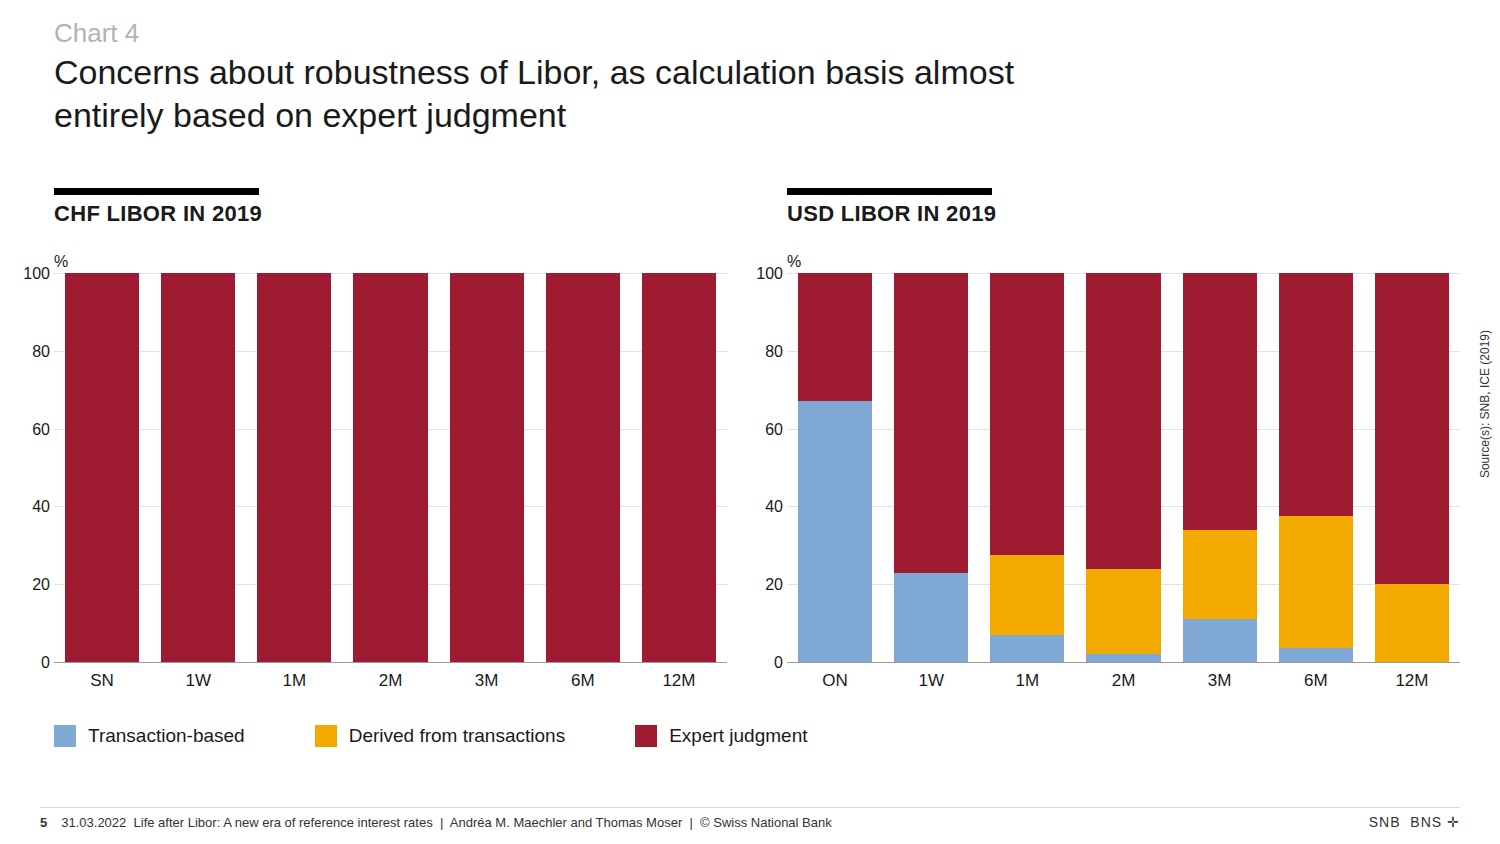Chart 4
Concerns about robustness of Libor, as calculation basis almost
entirely based on expert judgment
CHF LIBOR IN 2019
%
100
80
60
40
20
0
SN 1W 1M 2M 3M 6M 12M
USD LIBOR IN 2019
%
100
80
60
40
20
0
ON 1W 1M 2M 3M 6M 12M
Transaction-based
Derived from transactions
Expert judgment
Source(s): SNB, ICE (2019)
5 31.03.2022 Life after Libor: A new era of reference interest rates | Andréa M. Maechler and Thomas Moser | © Swiss National Bank SNB BNS ✛